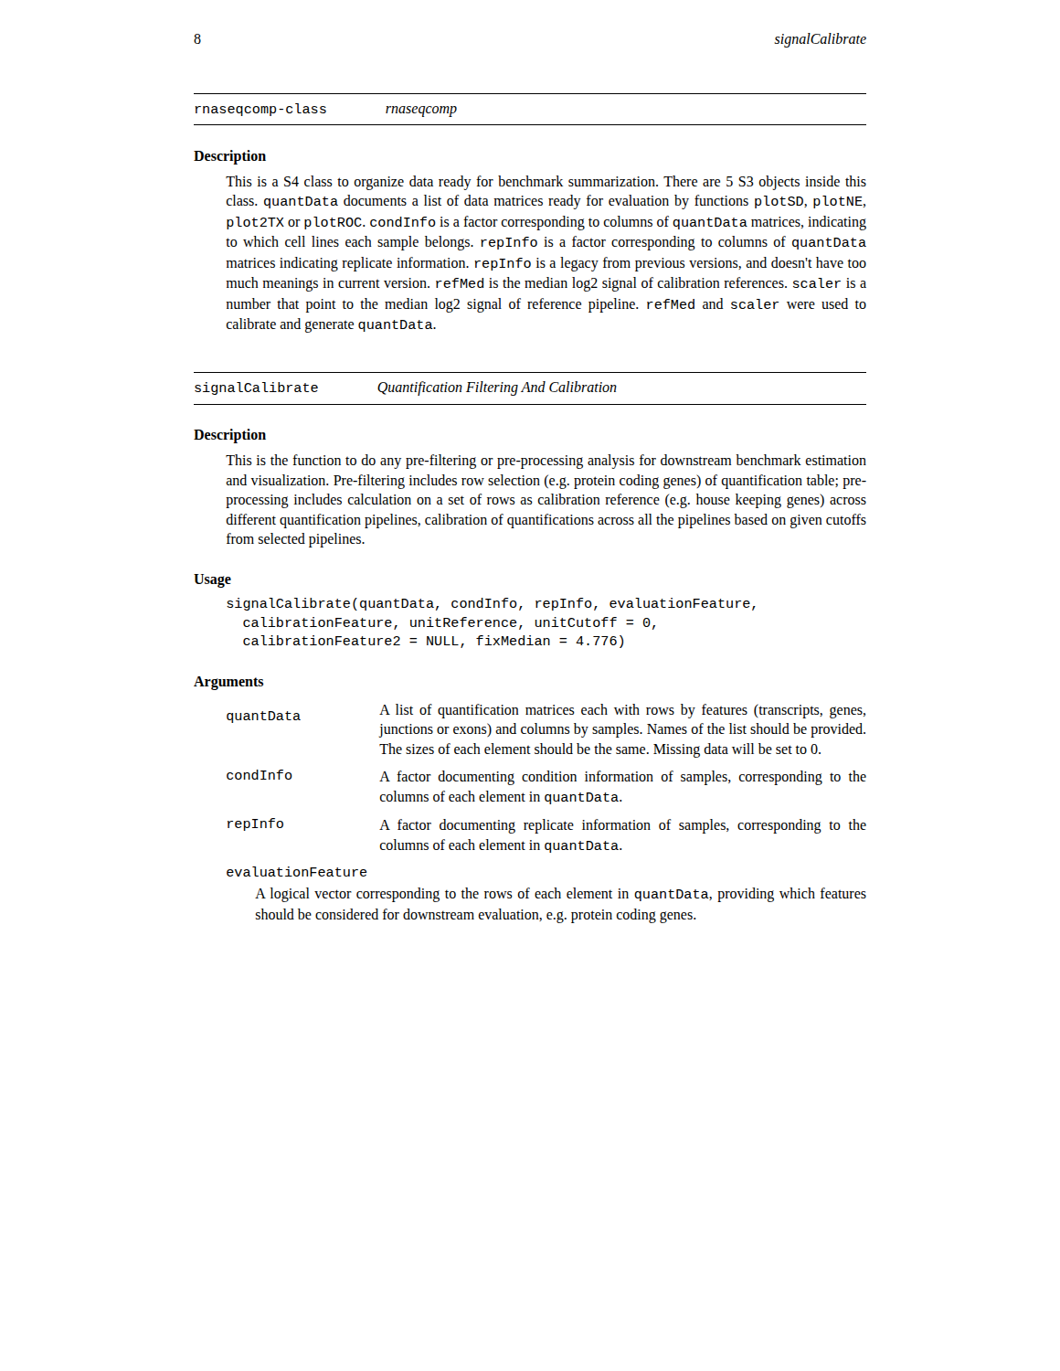8 signalCalibrate
rnaseqcomp-class rnaseqcomp
Description
This is a S4 class to organize data ready for benchmark summarization. There are 5 S3 objects inside this class. quantData documents a list of data matrices ready for evaluation by functions plotSD, plotNE, plot2TX or plotROC. condInfo is a factor corresponding to columns of quantData matrices, indicating to which cell lines each sample belongs. repInfo is a factor corresponding to columns of quantData matrices indicating replicate information. repInfo is a legacy from previous versions, and doesn't have too much meanings in current version. refMed is the median log2 signal of calibration references. scaler is a number that point to the median log2 signal of reference pipeline. refMed and scaler were used to calibrate and generate quantData.
signalCalibrate Quantification Filtering And Calibration
Description
This is the function to do any pre-filtering or pre-processing analysis for downstream benchmark estimation and visualization. Pre-filtering includes row selection (e.g. protein coding genes) of quantification table; pre-processing includes calculation on a set of rows as calibration reference (e.g. house keeping genes) across different quantification pipelines, calibration of quantifications across all the pipelines based on given cutoffs from selected pipelines.
Usage
signalCalibrate(quantData, condInfo, repInfo, evaluationFeature,
  calibrationFeature, unitReference, unitCutoff = 0,
  calibrationFeature2 = NULL, fixMedian = 4.776)
Arguments
quantData
A list of quantification matrices each with rows by features (transcripts, genes, junctions or exons) and columns by samples. Names of the list should be provided. The sizes of each element should be the same. Missing data will be set to 0.
condInfo
A factor documenting condition information of samples, corresponding to the columns of each element in quantData.
repInfo
A factor documenting replicate information of samples, corresponding to the columns of each element in quantData.
evaluationFeature
A logical vector corresponding to the rows of each element in quantData, providing which features should be considered for downstream evaluation, e.g. protein coding genes.